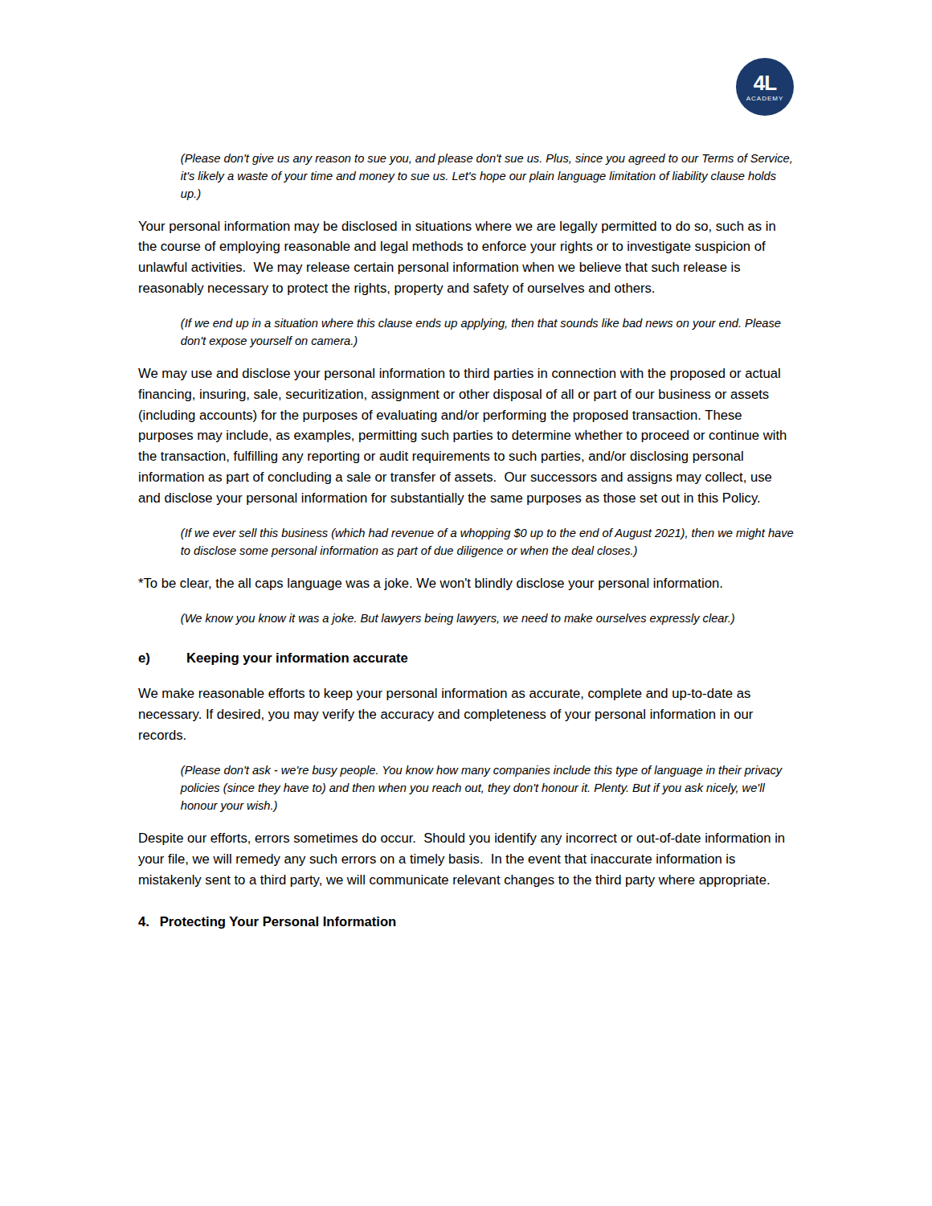4L ACADEMY
(Please don't give us any reason to sue you, and please don't sue us. Plus, since you agreed to our Terms of Service, it's likely a waste of your time and money to sue us. Let's hope our plain language limitation of liability clause holds up.)
Your personal information may be disclosed in situations where we are legally permitted to do so, such as in the course of employing reasonable and legal methods to enforce your rights or to investigate suspicion of unlawful activities. We may release certain personal information when we believe that such release is reasonably necessary to protect the rights, property and safety of ourselves and others.
(If we end up in a situation where this clause ends up applying, then that sounds like bad news on your end. Please don't expose yourself on camera.)
We may use and disclose your personal information to third parties in connection with the proposed or actual financing, insuring, sale, securitization, assignment or other disposal of all or part of our business or assets (including accounts) for the purposes of evaluating and/or performing the proposed transaction. These purposes may include, as examples, permitting such parties to determine whether to proceed or continue with the transaction, fulfilling any reporting or audit requirements to such parties, and/or disclosing personal information as part of concluding a sale or transfer of assets. Our successors and assigns may collect, use and disclose your personal information for substantially the same purposes as those set out in this Policy.
(If we ever sell this business (which had revenue of a whopping $0 up to the end of August 2021), then we might have to disclose some personal information as part of due diligence or when the deal closes.)
*To be clear, the all caps language was a joke. We won't blindly disclose your personal information.
(We know you know it was a joke. But lawyers being lawyers, we need to make ourselves expressly clear.)
e) Keeping your information accurate
We make reasonable efforts to keep your personal information as accurate, complete and up-to-date as necessary. If desired, you may verify the accuracy and completeness of your personal information in our records.
(Please don't ask - we're busy people. You know how many companies include this type of language in their privacy policies (since they have to) and then when you reach out, they don't honour it. Plenty. But if you ask nicely, we'll honour your wish.)
Despite our efforts, errors sometimes do occur. Should you identify any incorrect or out-of-date information in your file, we will remedy any such errors on a timely basis. In the event that inaccurate information is mistakenly sent to a third party, we will communicate relevant changes to the third party where appropriate.
4. Protecting Your Personal Information